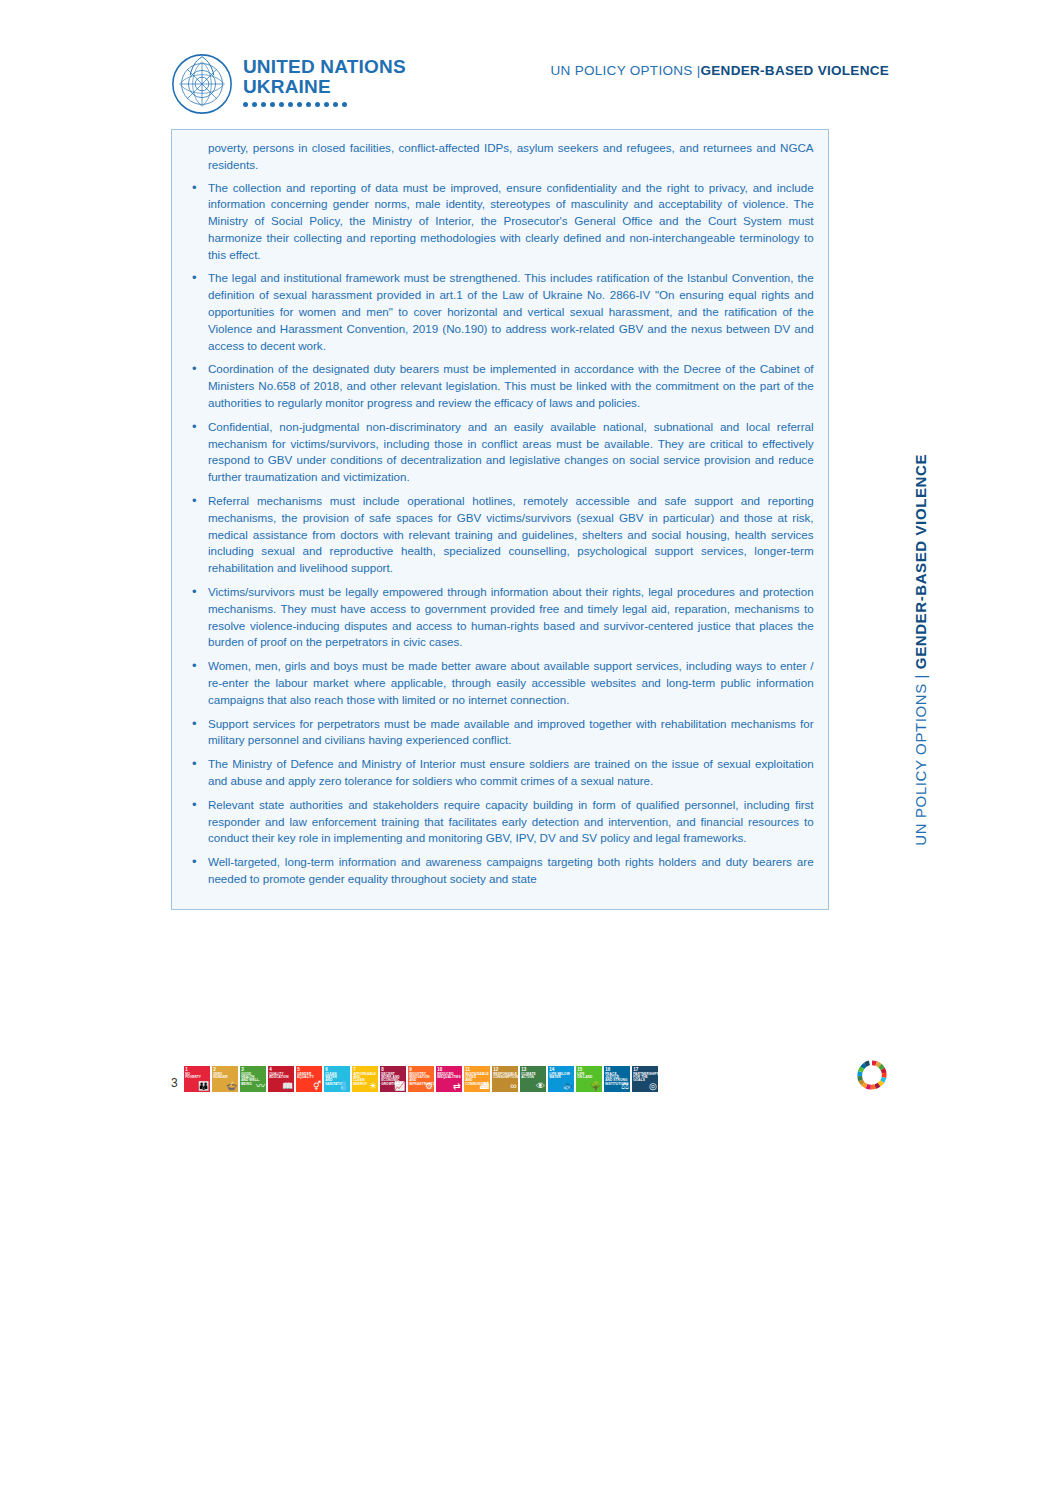UNITED NATIONS
UKRAINE
UN POLICY OPTIONS |GENDER-BASED VIOLENCE
UN POLICY OPTIONS | GENDER-BASED VIOLENCE
poverty, persons in closed facilities, conflict-affected IDPs, asylum seekers and refugees, and returnees and NGCA residents.
The collection and reporting of data must be improved, ensure confidentiality and the right to privacy, and include information concerning gender norms, male identity, stereotypes of masculinity and acceptability of violence. The Ministry of Social Policy, the Ministry of Interior, the Prosecutor's General Office and the Court System must harmonize their collecting and reporting methodologies with clearly defined and non-interchangeable terminology to this effect.
The legal and institutional framework must be strengthened. This includes ratification of the Istanbul Convention, the definition of sexual harassment provided in art.1 of the Law of Ukraine No. 2866-IV "On ensuring equal rights and opportunities for women and men" to cover horizontal and vertical sexual harassment, and the ratification of the Violence and Harassment Convention, 2019 (No.190) to address work-related GBV and the nexus between DV and access to decent work.
Coordination of the designated duty bearers must be implemented in accordance with the Decree of the Cabinet of Ministers No.658 of 2018, and other relevant legislation. This must be linked with the commitment on the part of the authorities to regularly monitor progress and review the efficacy of laws and policies.
Confidential, non-judgmental non-discriminatory and an easily available national, subnational and local referral mechanism for victims/survivors, including those in conflict areas must be available. They are critical to effectively respond to GBV under conditions of decentralization and legislative changes on social service provision and reduce further traumatization and victimization.
Referral mechanisms must include operational hotlines, remotely accessible and safe support and reporting mechanisms, the provision of safe spaces for GBV victims/survivors (sexual GBV in particular) and those at risk, medical assistance from doctors with relevant training and guidelines, shelters and social housing, health services including sexual and reproductive health, specialized counselling, psychological support services, longer-term rehabilitation and livelihood support.
Victims/survivors must be legally empowered through information about their rights, legal procedures and protection mechanisms. They must have access to government provided free and timely legal aid, reparation, mechanisms to resolve violence-inducing disputes and access to human-rights based and survivor-centered justice that places the burden of proof on the perpetrators in civic cases.
Women, men, girls and boys must be made better aware about available support services, including ways to enter / re-enter the labour market where applicable, through easily accessible websites and long-term public information campaigns that also reach those with limited or no internet connection.
Support services for perpetrators must be made available and improved together with rehabilitation mechanisms for military personnel and civilians having experienced conflict.
The Ministry of Defence and Ministry of Interior must ensure soldiers are trained on the issue of sexual exploitation and abuse and apply zero tolerance for soldiers who commit crimes of a sexual nature.
Relevant state authorities and stakeholders require capacity building in form of qualified personnel, including first responder and law enforcement training that facilitates early detection and intervention, and financial resources to conduct their key role in implementing and monitoring GBV, IPV, DV and SV policy and legal frameworks.
Well-targeted, long-term information and awareness campaigns targeting both rights holders and duty bearers are needed to promote gender equality throughout society and state
3
1 NO
POVERTY👪
2 ZERO
HUNGER🍲
3 GOOD HEALTH
AND WELL-BEING〰
4 QUALITY
EDUCATION📖
5 GENDER
EQUALITY⚥
6 CLEAN WATER
AND SANITATION💧
7 AFFORDABLE AND
CLEAN ENERGY☀
8 DECENT WORK AND
ECONOMIC GROWTH📈
9 INDUSTRY, INNOVATION
AND INFRASTRUCTURE⚙
10 REDUCED
INEQUALITIES⇄
11 SUSTAINABLE CITIES
AND COMMUNITIES🏙
12 RESPONSIBLE
CONSUMPTION∞
13 CLIMATE
ACTION👁
14 LIFE BELOW
WATER🐟
15 LIFE
ON LAND🌳
16 PEACE, JUSTICE
AND STRONG
INSTITUTIONS⚖
17 PARTNERSHIPS
FOR THE GOALS◎